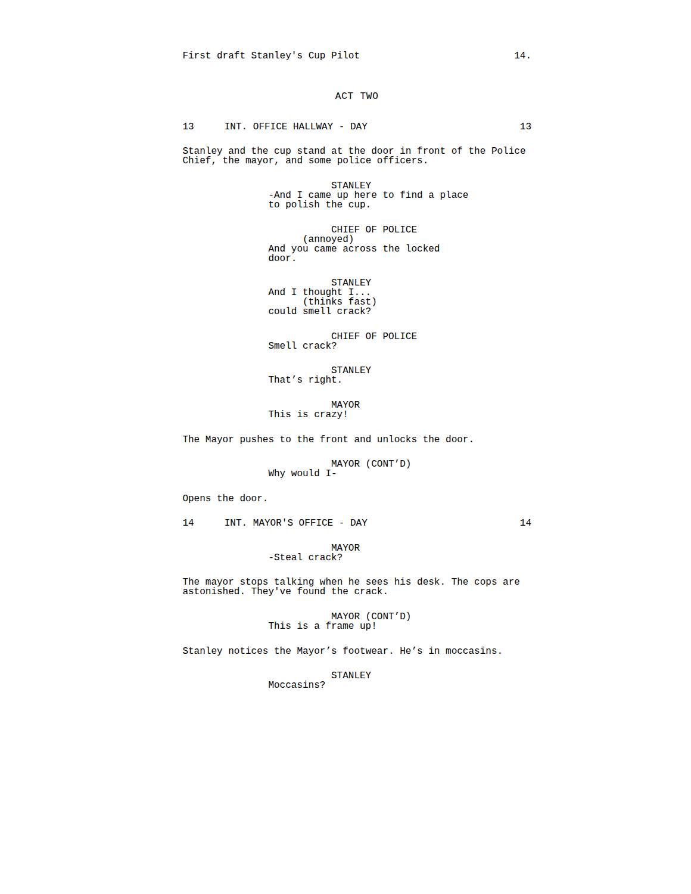First draft Stanley's Cup Pilot
14.
ACT TWO
13
INT. OFFICE HALLWAY - DAY
13
Stanley and the cup stand at the door in front of the Police Chief, the mayor, and some police officers.
STANLEY
-And I came up here to find a place to polish the cup.
CHIEF OF POLICE
(annoyed)
And you came across the locked door.
STANLEY
And I thought I...
(thinks fast)
could smell crack?
CHIEF OF POLICE
Smell crack?
STANLEY
That’s right.
MAYOR
This is crazy!
The Mayor pushes to the front and unlocks the door.
MAYOR (CONT’D)
Why would I-
Opens the door.
14
INT. MAYOR'S OFFICE - DAY
14
MAYOR
-Steal crack?
The mayor stops talking when he sees his desk. The cops are astonished. They've found the crack.
MAYOR (CONT’D)
This is a frame up!
Stanley notices the Mayor’s footwear. He’s in moccasins.
STANLEY
Moccasins?